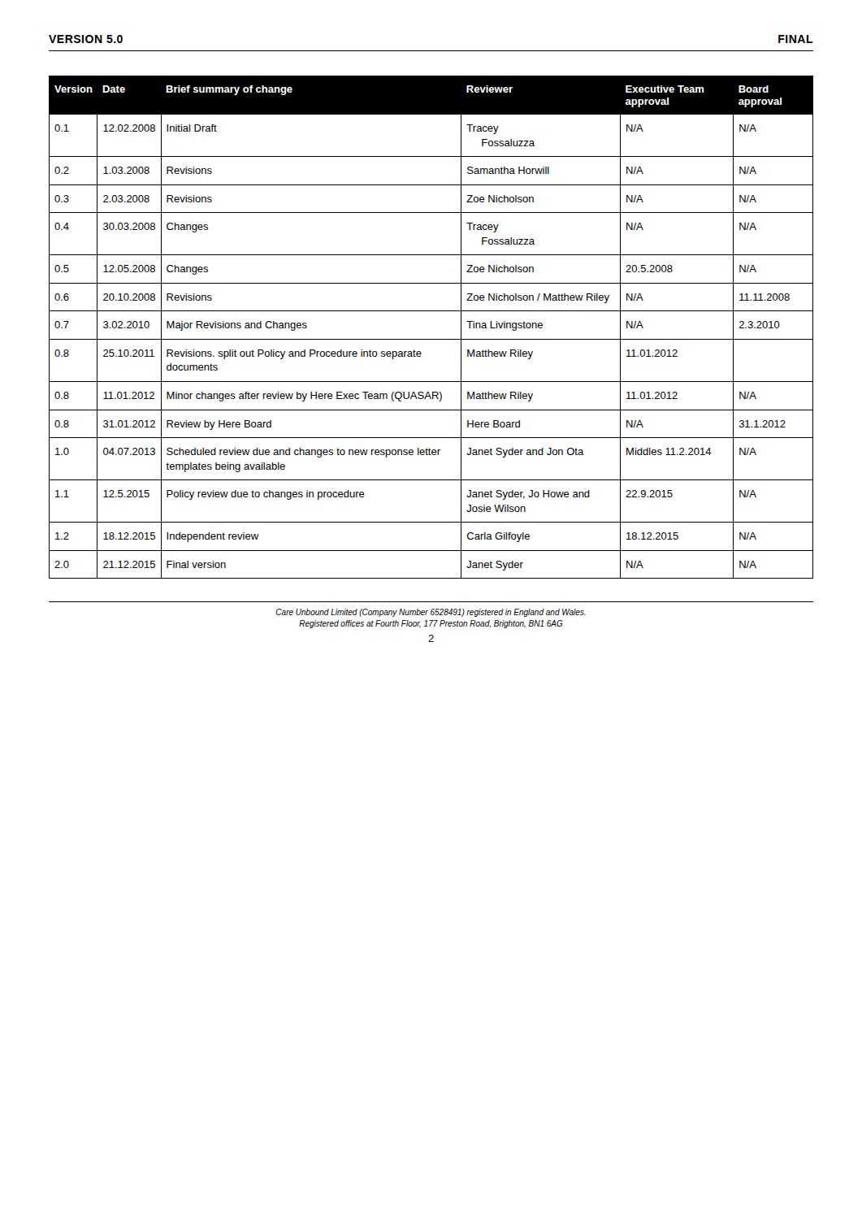VERSION 5.0 FINAL
| Version | Date | Brief summary of change | Reviewer | Executive Team approval | Board approval |
| --- | --- | --- | --- | --- | --- |
| 0.1 | 12.02.2008 | Initial Draft | Tracey Fossaluzza | N/A | N/A |
| 0.2 | 1.03.2008 | Revisions | Samantha Horwill | N/A | N/A |
| 0.3 | 2.03.2008 | Revisions | Zoe Nicholson | N/A | N/A |
| 0.4 | 30.03.2008 | Changes | Tracey Fossaluzza | N/A | N/A |
| 0.5 | 12.05.2008 | Changes | Zoe Nicholson | 20.5.2008 | N/A |
| 0.6 | 20.10.2008 | Revisions | Zoe Nicholson / Matthew Riley | N/A | 11.11.2008 |
| 0.7 | 3.02.2010 | Major Revisions and Changes | Tina Livingstone | N/A | 2.3.2010 |
| 0.8 | 25.10.2011 | Revisions. split out Policy and Procedure into separate documents | Matthew Riley | 11.01.2012 | |
| 0.8 | 11.01.2012 | Minor changes after review by Here Exec Team (QUASAR) | Matthew Riley | 11.01.2012 | N/A |
| 0.8 | 31.01.2012 | Review by Here Board | Here Board | N/A | 31.1.2012 |
| 1.0 | 04.07.2013 | Scheduled review due and changes to new response letter templates being available | Janet Syder and Jon Ota | Middles 11.2.2014 | N/A |
| 1.1 | 12.5.2015 | Policy review due to changes in procedure | Janet Syder, Jo Howe and Josie Wilson | 22.9.2015 | N/A |
| 1.2 | 18.12.2015 | Independent review | Carla Gilfoyle | 18.12.2015 | N/A |
| 2.0 | 21.12.2015 | Final version | Janet Syder | N/A | N/A |
Care Unbound Limited (Company Number 6528491) registered in England and Wales.
Registered offices at Fourth Floor, 177 Preston Road, Brighton, BN1 6AG
2